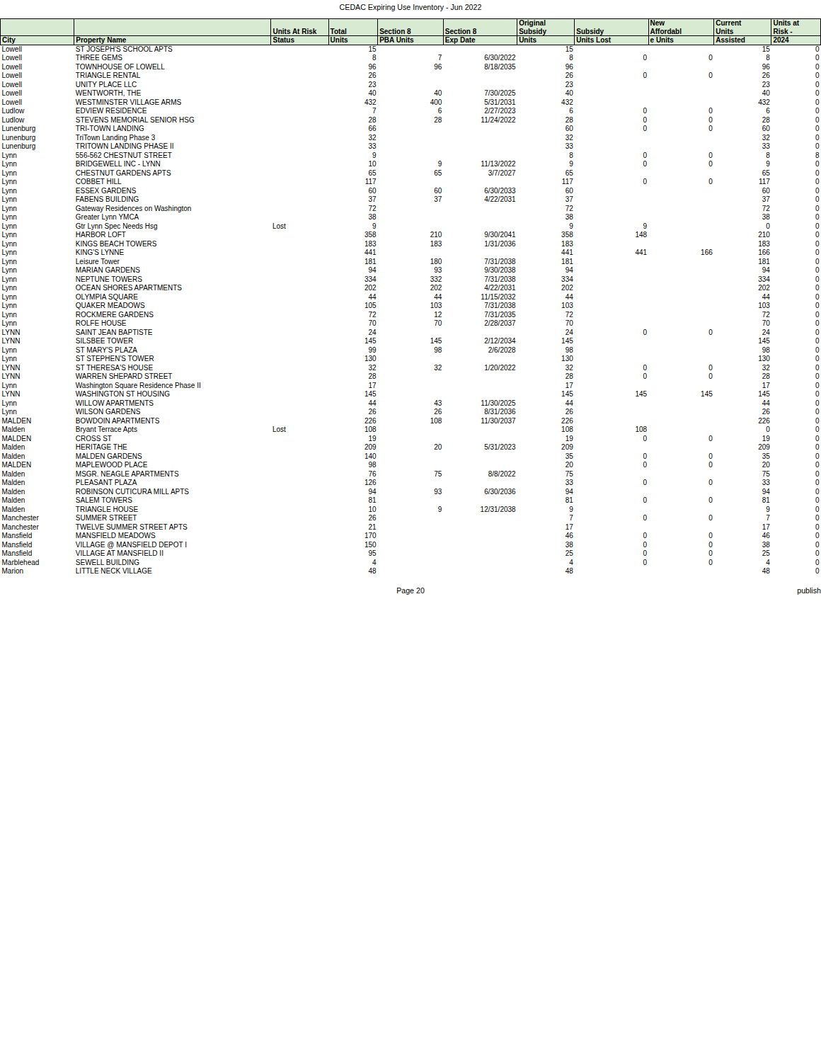CEDAC Expiring Use Inventory - Jun 2022
| | | Units At Risk | Total | Section 8 | Section 8 | Original Subsidy | Subsidy | New Affordabl | Current Units | Units at Risk - |
| --- | --- | --- | --- | --- | --- | --- | --- | --- | --- | --- |
| City | Property Name | Status | Units | PBA Units | Exp Date | Units | Units Lost | e Units | Assisted | 2024 |
| Lowell | ST JOSEPH'S SCHOOL APTS | | 15 | | | 15 | | | 15 | 0 |
| Lowell | THREE GEMS | | 8 | 7 | 6/30/2022 | 8 | 0 | 0 | 8 | 0 |
| Lowell | TOWNHOUSE OF LOWELL | | 96 | 96 | 8/18/2035 | 96 | | | 96 | 0 |
| Lowell | TRIANGLE RENTAL | | 26 | | | 26 | 0 | 0 | 26 | 0 |
| Lowell | UNITY PLACE LLC | | 23 | | | 23 | | | 23 | 0 |
| Lowell | WENTWORTH, THE | | 40 | 40 | 7/30/2025 | 40 | | | 40 | 0 |
| Lowell | WESTMINSTER VILLAGE ARMS | | 432 | 400 | 5/31/2031 | 432 | | | 432 | 0 |
| Ludlow | EDVIEW RESIDENCE | | 7 | 6 | 2/27/2023 | 6 | 0 | 0 | 6 | 0 |
| Ludlow | STEVENS MEMORIAL SENIOR HSG | | 28 | 28 | 11/24/2022 | 28 | 0 | 0 | 28 | 0 |
| Lunenburg | TRI-TOWN LANDING | | 66 | | | 60 | 0 | 0 | 60 | 0 |
| Lunenburg | TriTown Landing Phase 3 | | 32 | | | 32 | | | 32 | 0 |
| Lunenburg | TRITOWN LANDING PHASE II | | 33 | | | 33 | | | 33 | 0 |
| Lynn | 556-562 CHESTNUT STREET | | 9 | | | 8 | 0 | 0 | 8 | 8 |
| Lynn | BRIDGEWELL INC - LYNN | | 10 | 9 | 11/13/2022 | 9 | 0 | 0 | 9 | 0 |
| Lynn | CHESTNUT GARDENS APTS | | 65 | 65 | 3/7/2027 | 65 | | | 65 | 0 |
| Lynn | COBBET HILL | | 117 | | | 117 | 0 | 0 | 117 | 0 |
| Lynn | ESSEX GARDENS | | 60 | 60 | 6/30/2033 | 60 | | | 60 | 0 |
| Lynn | FABENS BUILDING | | 37 | 37 | 4/22/2031 | 37 | | | 37 | 0 |
| Lynn | Gateway Residences on Washington | | 72 | | | 72 | | | 72 | 0 |
| Lynn | Greater Lynn YMCA | | 38 | | | 38 | | | 38 | 0 |
| Lynn | Gtr Lynn Spec Needs Hsg | Lost | 9 | | | 9 | 9 | | 0 | 0 |
| Lynn | HARBOR LOFT | | 358 | 210 | 9/30/2041 | 358 | 148 | | 210 | 0 |
| Lynn | KINGS BEACH TOWERS | | 183 | 183 | 1/31/2036 | 183 | | | 183 | 0 |
| Lynn | KING'S LYNNE | | 441 | | | 441 | 441 | 166 | 166 | 0 |
| Lynn | Leisure Tower | | 181 | 180 | 7/31/2038 | 181 | | | 181 | 0 |
| Lynn | MARIAN GARDENS | | 94 | 93 | 9/30/2038 | 94 | | | 94 | 0 |
| Lynn | NEPTUNE TOWERS | | 334 | 332 | 7/31/2038 | 334 | | | 334 | 0 |
| Lynn | OCEAN SHORES APARTMENTS | | 202 | 202 | 4/22/2031 | 202 | | | 202 | 0 |
| Lynn | OLYMPIA SQUARE | | 44 | 44 | 11/15/2032 | 44 | | | 44 | 0 |
| Lynn | QUAKER MEADOWS | | 105 | 103 | 7/31/2038 | 103 | | | 103 | 0 |
| Lynn | ROCKMERE GARDENS | | 72 | 12 | 7/31/2035 | 72 | | | 72 | 0 |
| Lynn | ROLFE HOUSE | | 70 | 70 | 2/28/2037 | 70 | | | 70 | 0 |
| LYNN | SAINT JEAN BAPTISTE | | 24 | | | 24 | 0 | 0 | 24 | 0 |
| LYNN | SILSBEE TOWER | | 145 | 145 | 2/12/2034 | 145 | | | 145 | 0 |
| Lynn | ST MARY'S PLAZA | | 99 | 98 | 2/6/2028 | 98 | | | 98 | 0 |
| Lynn | ST STEPHEN'S TOWER | | 130 | | | 130 | | | 130 | 0 |
| LYNN | ST THERESA'S HOUSE | | 32 | 32 | 1/20/2022 | 32 | 0 | 0 | 32 | 0 |
| LYNN | WARREN SHEPARD STREET | | 28 | | | 28 | 0 | 0 | 28 | 0 |
| Lynn | Washington Square Residence Phase II | | 17 | | | 17 | | | 17 | 0 |
| LYNN | WASHINGTON ST HOUSING | | 145 | | | 145 | 145 | 145 | 145 | 0 |
| Lynn | WILLOW APARTMENTS | | 44 | 43 | 11/30/2025 | 44 | | | 44 | 0 |
| Lynn | WILSON GARDENS | | 26 | 26 | 8/31/2036 | 26 | | | 26 | 0 |
| MALDEN | BOWDOIN APARTMENTS | | 226 | 108 | 11/30/2037 | 226 | | | 226 | 0 |
| Malden | Bryant Terrace Apts | Lost | 108 | | | 108 | 108 | | 0 | 0 |
| MALDEN | CROSS ST | | 19 | | | 19 | 0 | 0 | 19 | 0 |
| Malden | HERITAGE THE | | 209 | 20 | 5/31/2023 | 209 | | | 209 | 0 |
| Malden | MALDEN GARDENS | | 140 | | | 35 | 0 | 0 | 35 | 0 |
| MALDEN | MAPLEWOOD PLACE | | 98 | | | 20 | 0 | 0 | 20 | 0 |
| Malden | MSGR. NEAGLE APARTMENTS | | 76 | 75 | 8/8/2022 | 75 | | | 75 | 0 |
| Malden | PLEASANT PLAZA | | 126 | | | 33 | 0 | 0 | 33 | 0 |
| Malden | ROBINSON CUTICURA MILL APTS | | 94 | 93 | 6/30/2036 | 94 | | | 94 | 0 |
| Malden | SALEM TOWERS | | 81 | | | 81 | 0 | 0 | 81 | 0 |
| Malden | TRIANGLE HOUSE | | 10 | 9 | 12/31/2038 | 9 | | | 9 | 0 |
| Manchester | SUMMER STREET | | 26 | | | 7 | 0 | 0 | 7 | 0 |
| Manchester | TWELVE SUMMER STREET APTS | | 21 | | | 17 | | | 17 | 0 |
| Mansfield | MANSFIELD MEADOWS | | 170 | | | 46 | 0 | 0 | 46 | 0 |
| Mansfield | VILLAGE @ MANSFIELD DEPOT I | | 150 | | | 38 | 0 | 0 | 38 | 0 |
| Mansfield | VILLAGE AT MANSFIELD II | | 95 | | | 25 | 0 | 0 | 25 | 0 |
| Marblehead | SEWELL BUILDING | | 4 | | | 4 | 0 | 0 | 4 | 0 |
| Marion | LITTLE NECK VILLAGE | | 48 | | | 48 | | | 48 | 0 |
Page 20
publish